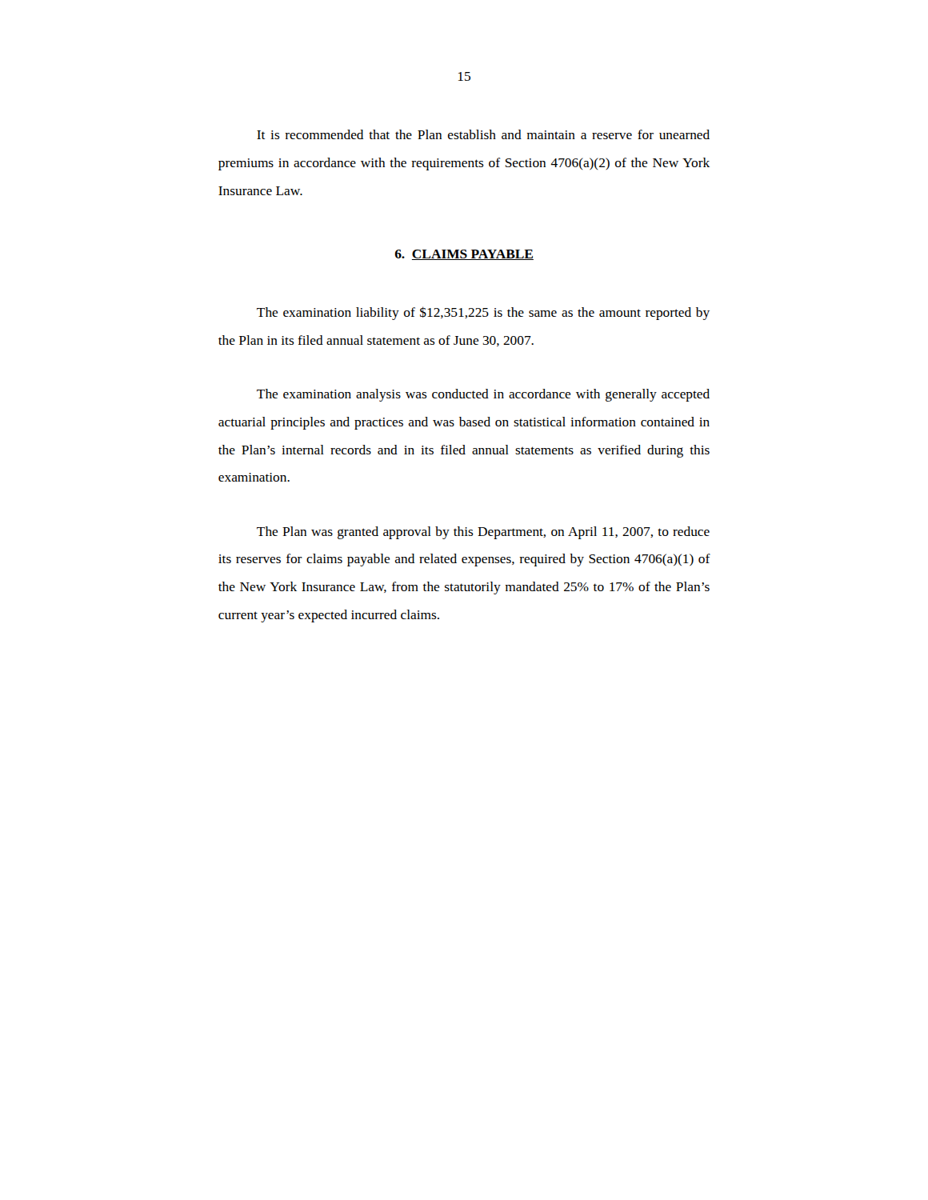15
It is recommended that the Plan establish and maintain a reserve for unearned premiums in accordance with the requirements of Section 4706(a)(2) of the New York Insurance Law.
6. CLAIMS PAYABLE
The examination liability of $12,351,225 is the same as the amount reported by the Plan in its filed annual statement as of June 30, 2007.
The examination analysis was conducted in accordance with generally accepted actuarial principles and practices and was based on statistical information contained in the Plan’s internal records and in its filed annual statements as verified during this examination.
The Plan was granted approval by this Department, on April 11, 2007, to reduce its reserves for claims payable and related expenses, required by Section 4706(a)(1) of the New York Insurance Law, from the statutorily mandated 25% to 17% of the Plan’s current year’s expected incurred claims.